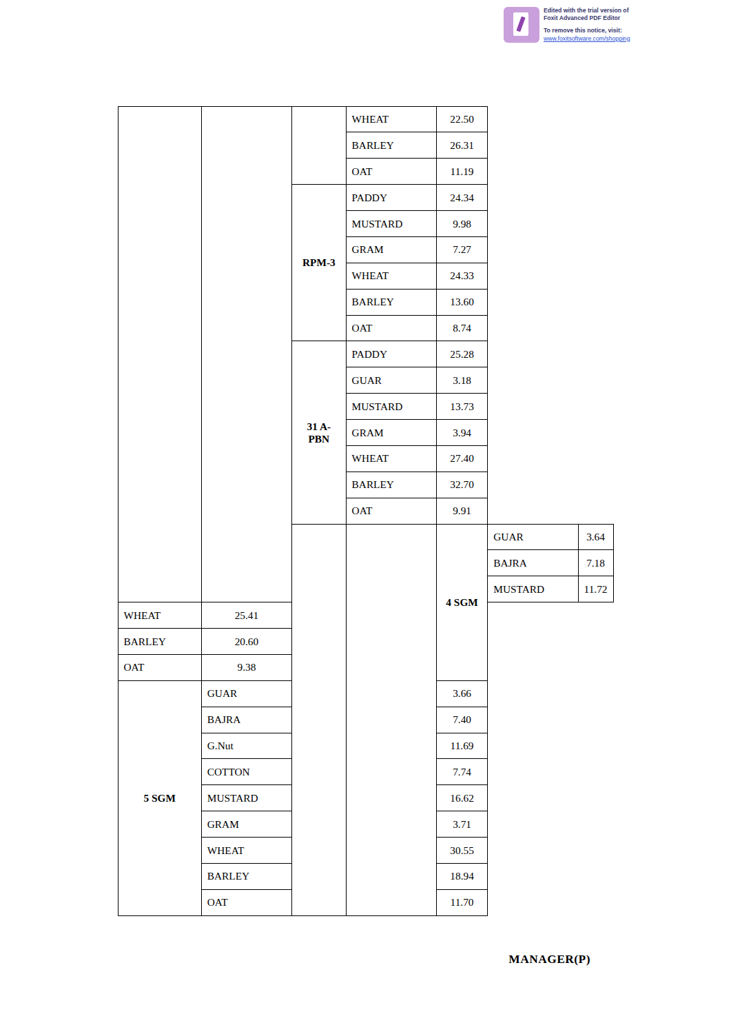Edited with the trial version of
Foxit Advanced PDF Editor To remove this notice, visit:
www.foxitsoftware.com/shopping
| | | | WHEAT | 22.50 |
| BARLEY | 26.31 |
| OAT | 11.19 |
| RPM-3 | PADDY | 24.34 |
| MUSTARD | 9.98 |
| GRAM | 7.27 |
| WHEAT | 24.33 |
| BARLEY | 13.60 |
| OAT | 8.74 |
| 31 A-PBN | PADDY | 25.28 |
| GUAR | 3.18 |
| MUSTARD | 13.73 |
| GRAM | 3.94 |
| WHEAT | 27.40 |
| BARLEY | 32.70 |
| OAT | 9.91 |
| | | 4 SGM | GUAR | 3.64 |
| BAJRA | 7.18 |
| MUSTARD | 11.72 |
| WHEAT | 25.41 |
| BARLEY | 20.60 |
| OAT | 9.38 |
| 5 SGM | GUAR | 3.66 |
| BAJRA | 7.40 |
| G.Nut | 11.69 |
| COTTON | 7.74 |
| MUSTARD | 16.62 |
| GRAM | 3.71 |
| WHEAT | 30.55 |
| BARLEY | 18.94 |
| OAT | 11.70 |
MANAGER(P)